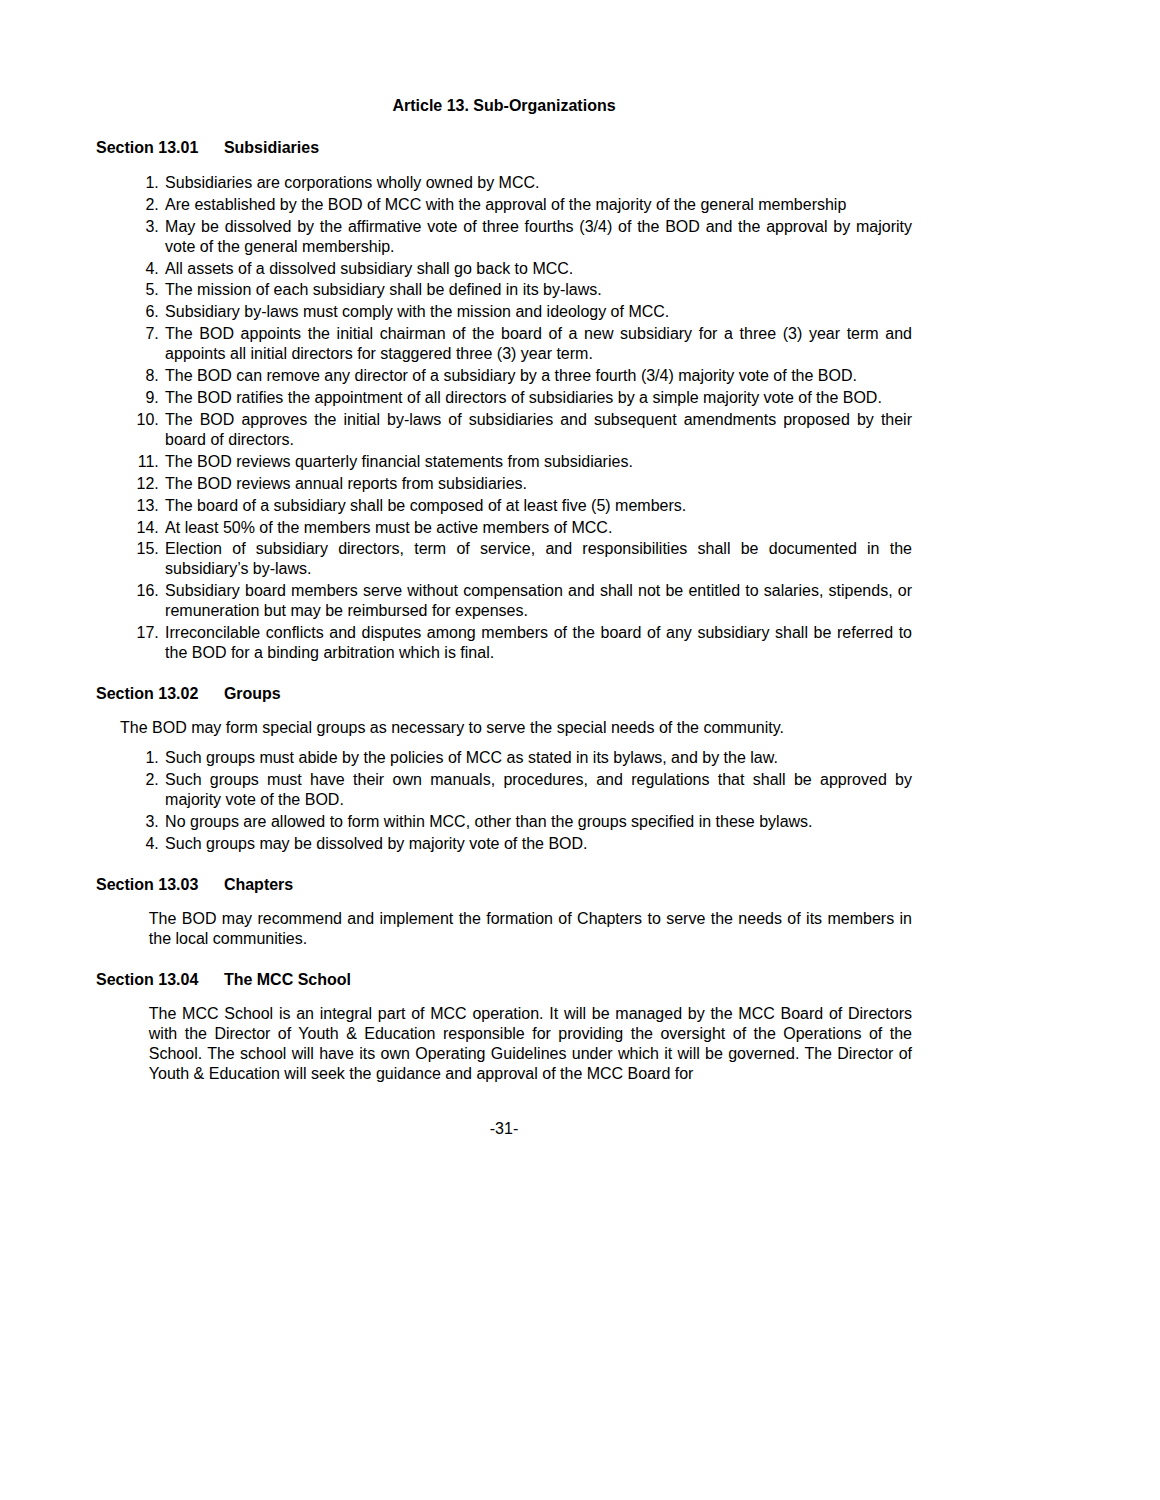Article 13. Sub-Organizations
Section 13.01Subsidiaries
Subsidiaries are corporations wholly owned by MCC.
Are established by the BOD of MCC with the approval of the majority of the general membership
May be dissolved by the affirmative vote of three fourths (3/4) of the BOD and the approval by majority vote of the general membership.
All assets of a dissolved subsidiary shall go back to MCC.
The mission of each subsidiary shall be defined in its by-laws.
Subsidiary by-laws must comply with the mission and ideology of MCC.
The BOD appoints the initial chairman of the board of a new subsidiary for a three (3) year term and appoints all initial directors for staggered three (3) year term.
The BOD can remove any director of a subsidiary by a three fourth (3/4) majority vote of the BOD.
The BOD ratifies the appointment of all directors of subsidiaries by a simple majority vote of the BOD.
The BOD approves the initial by-laws of subsidiaries and subsequent amendments proposed by their board of directors.
The BOD reviews quarterly financial statements from subsidiaries.
The BOD reviews annual reports from subsidiaries.
The board of a subsidiary shall be composed of at least five (5) members.
At least 50% of the members must be active members of MCC.
Election of subsidiary directors, term of service, and responsibilities shall be documented in the subsidiary’s by-laws.
Subsidiary board members serve without compensation and shall not be entitled to salaries, stipends, or remuneration but may be reimbursed for expenses.
Irreconcilable conflicts and disputes among members of the board of any subsidiary shall be referred to the BOD for a binding arbitration which is final.
Section 13.02Groups
The BOD may form special groups as necessary to serve the special needs of the community.
Such groups must abide by the policies of MCC as stated in its bylaws, and by the law.
Such groups must have their own manuals, procedures, and regulations that shall be approved by majority vote of the BOD.
No groups are allowed to form within MCC, other than the groups specified in these bylaws.
Such groups may be dissolved by majority vote of the BOD.
Section 13.03Chapters
The BOD may recommend and implement the formation of Chapters to serve the needs of its members in the local communities.
Section 13.04The MCC School
The MCC School is an integral part of MCC operation. It will be managed by the MCC Board of Directors with the Director of Youth & Education responsible for providing the oversight of the Operations of the School. The school will have its own Operating Guidelines under which it will be governed. The Director of Youth & Education will seek the guidance and approval of the MCC Board for
-31-